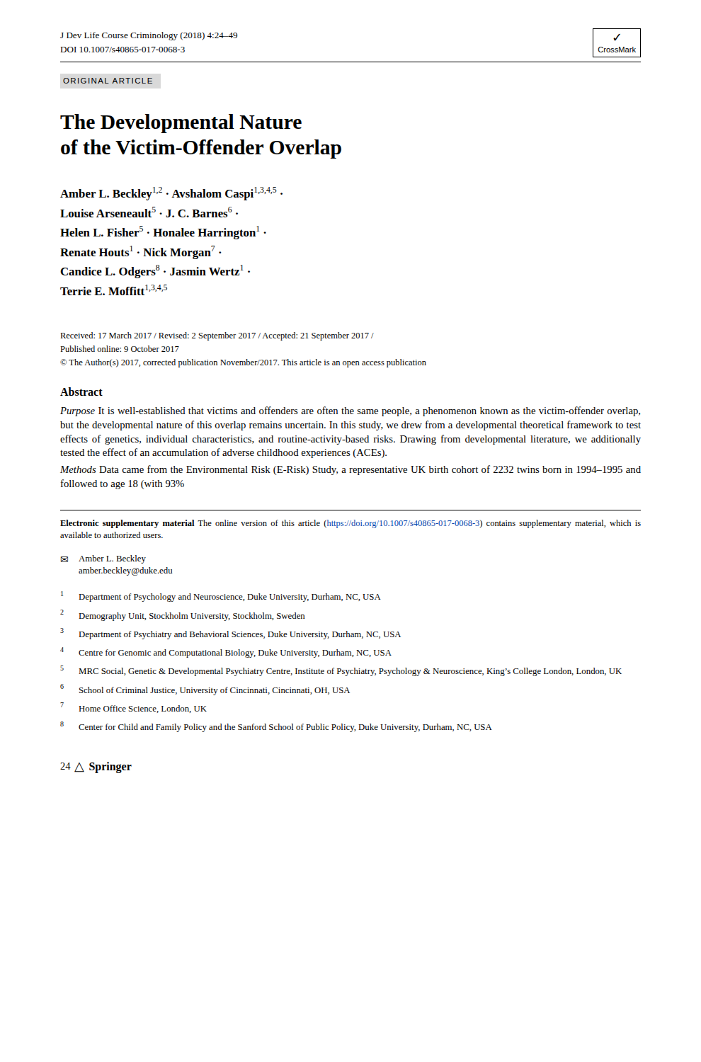J Dev Life Course Criminology (2018) 4:24–49
DOI 10.1007/s40865-017-0068-3
✓ CrossMark
ORIGINAL ARTICLE
The Developmental Nature
of the Victim-Offender Overlap
Amber L. Beckley1,2 · Avshalom Caspi1,3,4,5 ·
Louise Arseneault5 · J. C. Barnes6 ·
Helen L. Fisher5 · Honalee Harrington1 ·
Renate Houts1 · Nick Morgan7 ·
Candice L. Odgers8 · Jasmin Wertz1 ·
Terrie E. Moffitt1,3,4,5
Received: 17 March 2017 / Revised: 2 September 2017 / Accepted: 21 September 2017 /
Published online: 9 October 2017
© The Author(s) 2017, corrected publication November/2017. This article is an open access publication
Abstract
Purpose It is well-established that victims and offenders are often the same people, a phenomenon known as the victim-offender overlap, but the developmental nature of this overlap remains uncertain. In this study, we drew from a developmental theoretical framework to test effects of genetics, individual characteristics, and routine-activity-based risks. Drawing from developmental literature, we additionally tested the effect of an accumulation of adverse childhood experiences (ACEs).
Methods Data came from the Environmental Risk (E-Risk) Study, a representative UK birth cohort of 2232 twins born in 1994–1995 and followed to age 18 (with 93%
Electronic supplementary material The online version of this article (https://doi.org/10.1007/s40865-017-0068-3) contains supplementary material, which is available to authorized users.
✉ Amber L. Beckley
amber.beckley@duke.edu
Department of Psychology and Neuroscience, Duke University, Durham, NC, USA
Demography Unit, Stockholm University, Stockholm, Sweden
Department of Psychiatry and Behavioral Sciences, Duke University, Durham, NC, USA
Centre for Genomic and Computational Biology, Duke University, Durham, NC, USA
MRC Social, Genetic & Developmental Psychiatry Centre, Institute of Psychiatry, Psychology & Neuroscience, King’s College London, London, UK
School of Criminal Justice, University of Cincinnati, Cincinnati, OH, USA
Home Office Science, London, UK
Center for Child and Family Policy and the Sanford School of Public Policy, Duke University, Durham, NC, USA
24 △ Springer